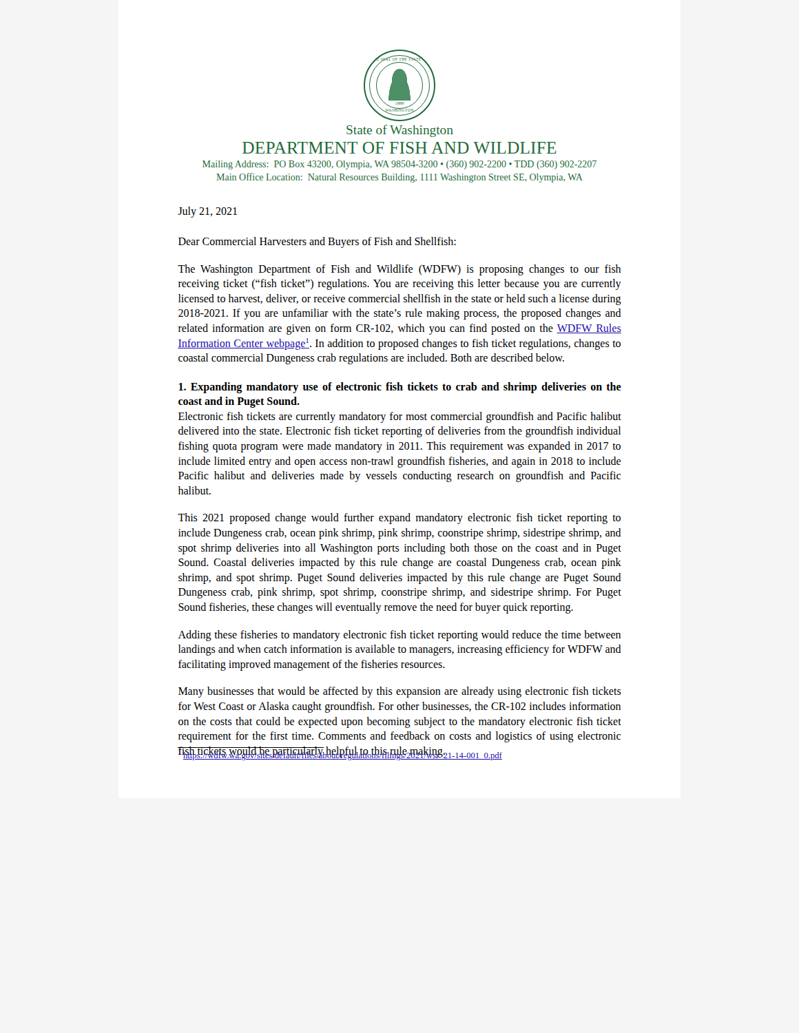THE SEAL OF THE STATE OF
1889
WASHINGTON
State of Washington
DEPARTMENT OF FISH AND WILDLIFE
Mailing Address: PO Box 43200, Olympia, WA 98504-3200 • (360) 902-2200 • TDD (360) 902-2207
Main Office Location: Natural Resources Building, 1111 Washington Street SE, Olympia, WA
July 21, 2021
Dear Commercial Harvesters and Buyers of Fish and Shellfish:
The Washington Department of Fish and Wildlife (WDFW) is proposing changes to our fish receiving ticket (“fish ticket”) regulations. You are receiving this letter because you are currently licensed to harvest, deliver, or receive commercial shellfish in the state or held such a license during 2018-2021. If you are unfamiliar with the state’s rule making process, the proposed changes and related information are given on form CR-102, which you can find posted on the WDFW Rules Information Center webpage1. In addition to proposed changes to fish ticket regulations, changes to coastal commercial Dungeness crab regulations are included. Both are described below.
1. Expanding mandatory use of electronic fish tickets to crab and shrimp deliveries on the coast and in Puget Sound.
Electronic fish tickets are currently mandatory for most commercial groundfish and Pacific halibut delivered into the state. Electronic fish ticket reporting of deliveries from the groundfish individual fishing quota program were made mandatory in 2011. This requirement was expanded in 2017 to include limited entry and open access non-trawl groundfish fisheries, and again in 2018 to include Pacific halibut and deliveries made by vessels conducting research on groundfish and Pacific halibut.
This 2021 proposed change would further expand mandatory electronic fish ticket reporting to include Dungeness crab, ocean pink shrimp, pink shrimp, coonstripe shrimp, sidestripe shrimp, and spot shrimp deliveries into all Washington ports including both those on the coast and in Puget Sound. Coastal deliveries impacted by this rule change are coastal Dungeness crab, ocean pink shrimp, and spot shrimp. Puget Sound deliveries impacted by this rule change are Puget Sound Dungeness crab, pink shrimp, spot shrimp, coonstripe shrimp, and sidestripe shrimp. For Puget Sound fisheries, these changes will eventually remove the need for buyer quick reporting.
Adding these fisheries to mandatory electronic fish ticket reporting would reduce the time between landings and when catch information is available to managers, increasing efficiency for WDFW and facilitating improved management of the fisheries resources.
Many businesses that would be affected by this expansion are already using electronic fish tickets for West Coast or Alaska caught groundfish. For other businesses, the CR-102 includes information on the costs that could be expected upon becoming subject to the mandatory electronic fish ticket requirement for the first time. Comments and feedback on costs and logistics of using electronic fish tickets would be particularly helpful to this rule making.
1 https://wdfw.wa.gov/sites/default/files/about/regulations/filings/2021/wsr_21-14-001_0.pdf